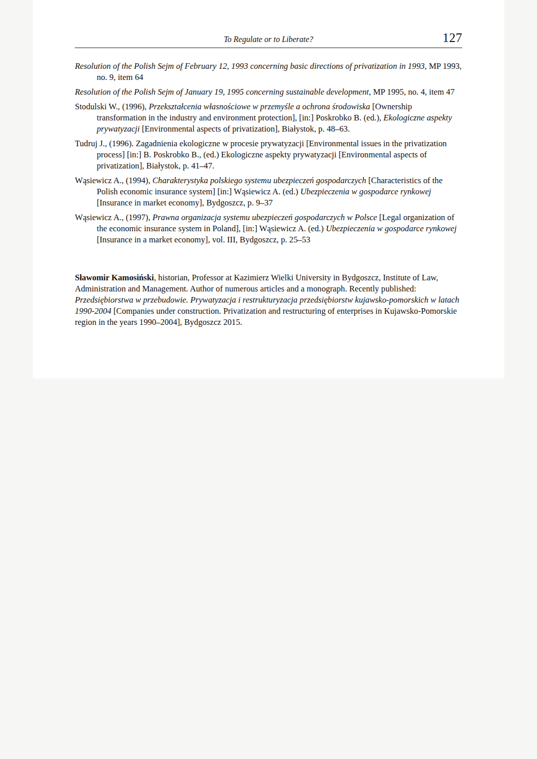To Regulate or to Liberate? 127
Resolution of the Polish Sejm of February 12, 1993 concerning basic directions of privatization in 1993, MP 1993, no. 9, item 64
Resolution of the Polish Sejm of January 19, 1995 concerning sustainable development, MP 1995, no. 4, item 47
Stodulski W., (1996), Przekształcenia własnościowe w przemyśle a ochrona środowiska [Ownership transformation in the industry and environment protection], [in:] Poskrobko B. (ed.), Ekologiczne aspekty prywatyzacji [Environmental aspects of privatization], Białystok, p. 48–63.
Tudruj J., (1996). Zagadnienia ekologiczne w procesie prywatyzacji [Environmental issues in the privatization process] [in:] B. Poskrobko B., (ed.) Ekologiczne aspekty prywatyzacji [Environmental aspects of privatization], Białystok, p. 41–47.
Wąsiewicz A., (1994), Charakterystyka polskiego systemu ubezpieczeń gospodarczych [Characteristics of the Polish economic insurance system] [in:] Wąsiewicz A. (ed.) Ubezpieczenia w gospodarce rynkowej [Insurance in market economy], Bydgoszcz, p. 9–37
Wąsiewicz A., (1997), Prawna organizacja systemu ubezpieczeń gospodarczych w Polsce [Legal organization of the economic insurance system in Poland], [in:] Wąsiewicz A. (ed.) Ubezpieczenia w gospodarce rynkowej [Insurance in a market economy], vol. III, Bydgoszcz, p. 25–53
Sławomir Kamosiński, historian, Professor at Kazimierz Wielki University in Bydgoszcz, Institute of Law, Administration and Management. Author of numerous articles and a monograph. Recently published: Przedsiębiorstwa w przebudowie. Prywatyzacja i restrukturyzacja przedsiębiorstw kujawsko-pomorskich w latach 1990-2004 [Companies under construction. Privatization and restructuring of enterprises in Kujawsko-Pomorskie region in the years 1990–2004], Bydgoszcz 2015.